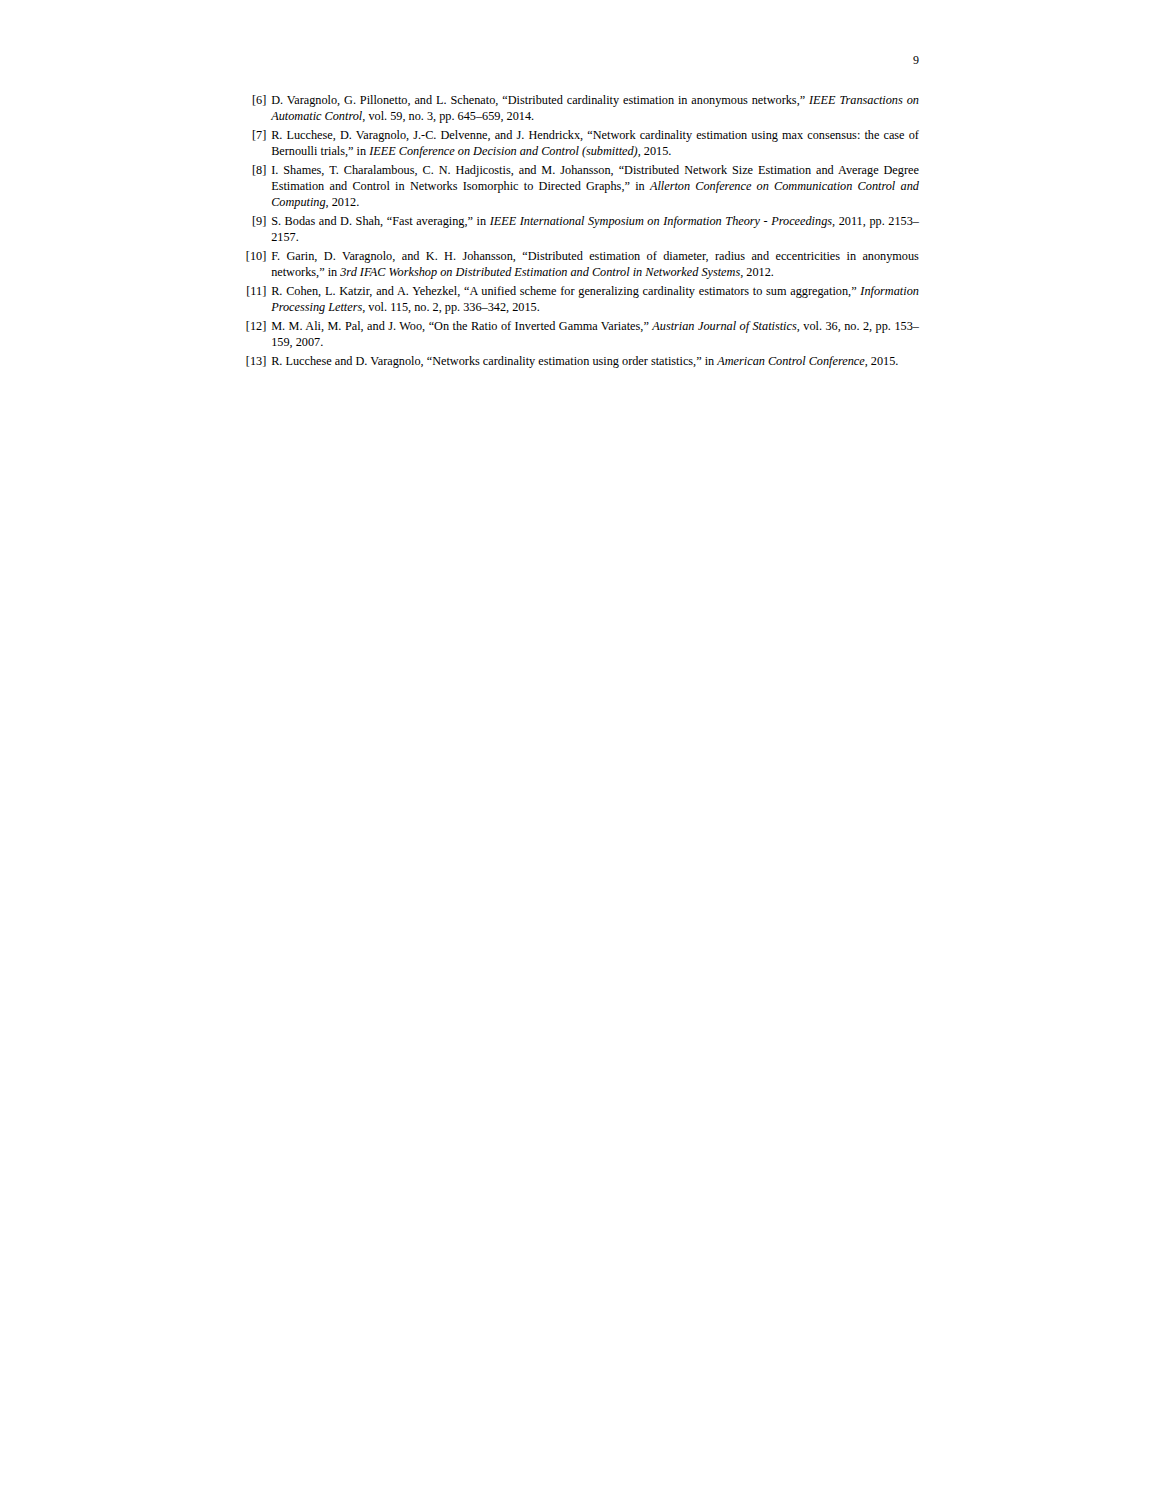9
[6] D. Varagnolo, G. Pillonetto, and L. Schenato, “Distributed cardinality estimation in anonymous networks,” IEEE Transactions on Automatic Control, vol. 59, no. 3, pp. 645–659, 2014.
[7] R. Lucchese, D. Varagnolo, J.-C. Delvenne, and J. Hendrickx, “Network cardinality estimation using max consensus: the case of Bernoulli trials,” in IEEE Conference on Decision and Control (submitted), 2015.
[8] I. Shames, T. Charalambous, C. N. Hadjicostis, and M. Johansson, “Distributed Network Size Estimation and Average Degree Estimation and Control in Networks Isomorphic to Directed Graphs,” in Allerton Conference on Communication Control and Computing, 2012.
[9] S. Bodas and D. Shah, “Fast averaging,” in IEEE International Symposium on Information Theory - Proceedings, 2011, pp. 2153–2157.
[10] F. Garin, D. Varagnolo, and K. H. Johansson, “Distributed estimation of diameter, radius and eccentricities in anonymous networks,” in 3rd IFAC Workshop on Distributed Estimation and Control in Networked Systems, 2012.
[11] R. Cohen, L. Katzir, and A. Yehezkel, “A unified scheme for generalizing cardinality estimators to sum aggregation,” Information Processing Letters, vol. 115, no. 2, pp. 336–342, 2015.
[12] M. M. Ali, M. Pal, and J. Woo, “On the Ratio of Inverted Gamma Variates,” Austrian Journal of Statistics, vol. 36, no. 2, pp. 153–159, 2007.
[13] R. Lucchese and D. Varagnolo, “Networks cardinality estimation using order statistics,” in American Control Conference, 2015.